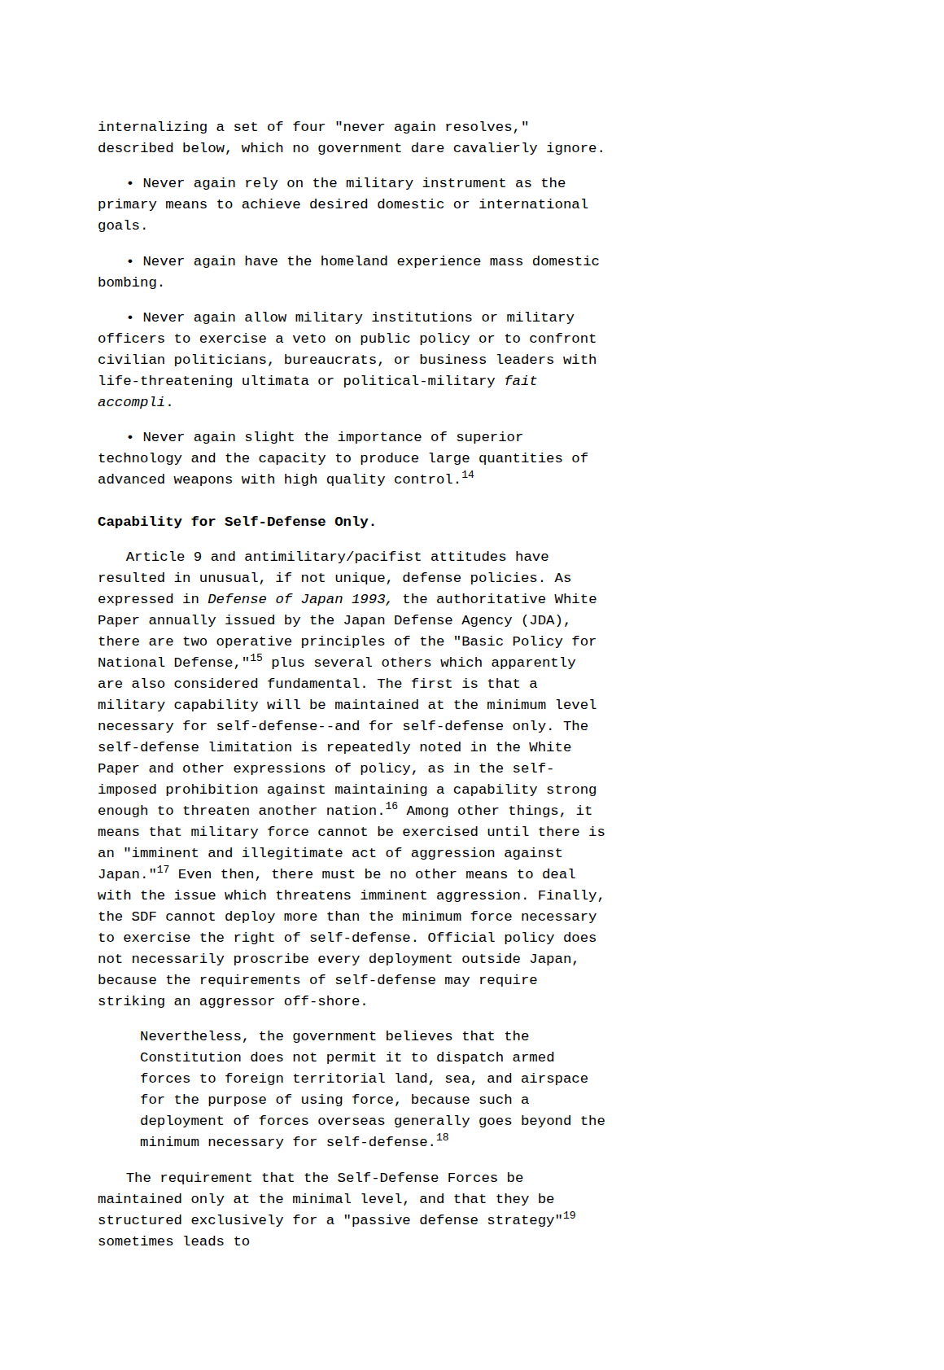internalizing a set of four "never again resolves," described below, which no government dare cavalierly ignore.
• Never again rely on the military instrument as the primary means to achieve desired domestic or international goals.
• Never again have the homeland experience mass domestic bombing.
• Never again allow military institutions or military officers to exercise a veto on public policy or to confront civilian politicians, bureaucrats, or business leaders with life-threatening ultimata or political-military fait accompli.
• Never again slight the importance of superior technology and the capacity to produce large quantities of advanced weapons with high quality control.14
Capability for Self-Defense Only.
Article 9 and antimilitary/pacifist attitudes have resulted in unusual, if not unique, defense policies. As expressed in Defense of Japan 1993, the authoritative White Paper annually issued by the Japan Defense Agency (JDA), there are two operative principles of the "Basic Policy for National Defense,"15 plus several others which apparently are also considered fundamental. The first is that a military capability will be maintained at the minimum level necessary for self-defense--and for self-defense only. The self-defense limitation is repeatedly noted in the White Paper and other expressions of policy, as in the self-imposed prohibition against maintaining a capability strong enough to threaten another nation.16 Among other things, it means that military force cannot be exercised until there is an "imminent and illegitimate act of aggression against Japan."17 Even then, there must be no other means to deal with the issue which threatens imminent aggression. Finally, the SDF cannot deploy more than the minimum force necessary to exercise the right of self-defense. Official policy does not necessarily proscribe every deployment outside Japan, because the requirements of self-defense may require striking an aggressor off-shore.
Nevertheless, the government believes that the Constitution does not permit it to dispatch armed forces to foreign territorial land, sea, and airspace for the purpose of using force, because such a deployment of forces overseas generally goes beyond the minimum necessary for self-defense.18
The requirement that the Self-Defense Forces be maintained only at the minimal level, and that they be structured exclusively for a "passive defense strategy"19 sometimes leads to